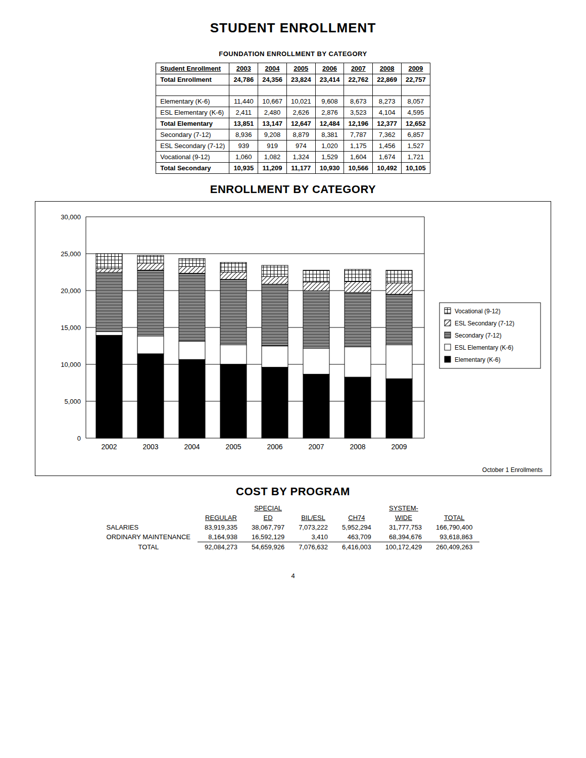STUDENT ENROLLMENT
FOUNDATION ENROLLMENT BY CATEGORY
| Student Enrollment | 2003 | 2004 | 2005 | 2006 | 2007 | 2008 | 2009 |
| --- | --- | --- | --- | --- | --- | --- | --- |
| Total Enrollment | 24,786 | 24,356 | 23,824 | 23,414 | 22,762 | 22,869 | 22,757 |
| Elementary (K-6) | 11,440 | 10,667 | 10,021 | 9,608 | 8,673 | 8,273 | 8,057 |
| ESL Elementary (K-6) | 2,411 | 2,480 | 2,626 | 2,876 | 3,523 | 4,104 | 4,595 |
| Total Elementary | 13,851 | 13,147 | 12,647 | 12,484 | 12,196 | 12,377 | 12,652 |
| Secondary (7-12) | 8,936 | 9,208 | 8,879 | 8,381 | 7,787 | 7,362 | 6,857 |
| ESL Secondary (7-12) | 939 | 919 | 974 | 1,020 | 1,175 | 1,456 | 1,527 |
| Vocational (9-12) | 1,060 | 1,082 | 1,324 | 1,529 | 1,604 | 1,674 | 1,721 |
| Total Secondary | 10,935 | 11,209 | 11,177 | 10,930 | 10,566 | 10,492 | 10,105 |
ENROLLMENT BY CATEGORY
30,000 25,000 20,000 15,000 10,000 5,000 0 2002 2003 2004 2005 2006 2007 2008 2009 Vocational (9-12) ESL Secondary (7-12) Secondary (7-12) ESL Elementary (K-6) Elementary (K-6)
October 1 Enrollments
COST BY PROGRAM
| | | SPECIAL | | | SYSTEM- | |
| | REGULAR | ED | BIL/ESL | CH74 | WIDE | TOTAL |
| SALARIES | 83,919,335 | 38,067,797 | 7,073,222 | 5,952,294 | 31,777,753 | 166,790,400 |
| ORDINARY MAINTENANCE | 8,164,938 | 16,592,129 | 3,410 | 463,709 | 68,394,676 | 93,618,863 |
| TOTAL | 92,084,273 | 54,659,926 | 7,076,632 | 6,416,003 | 100,172,429 | 260,409,263 |
4